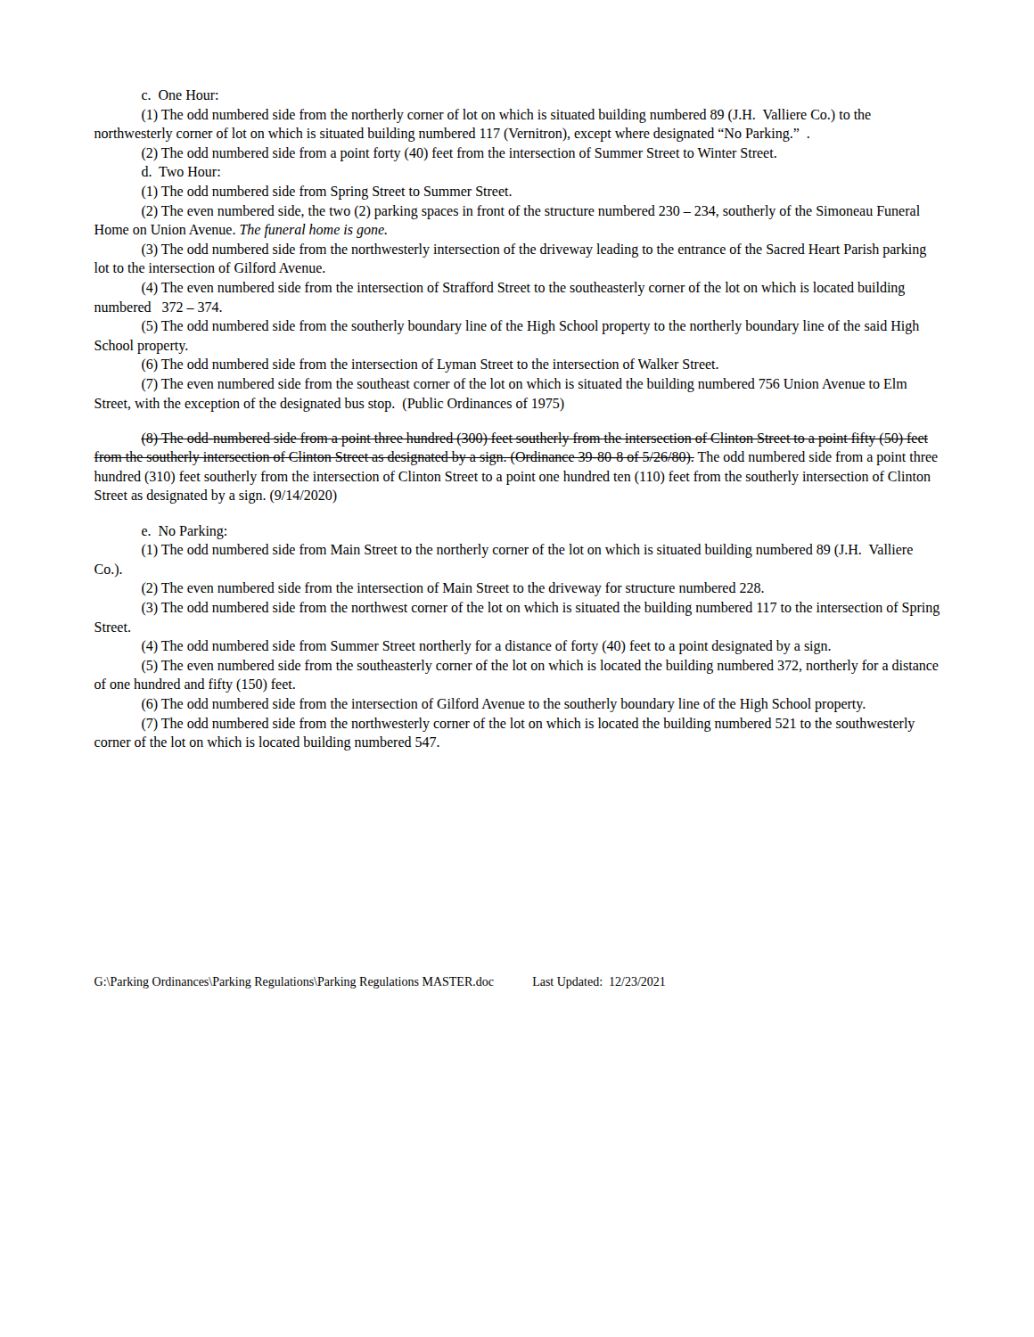c. One Hour:
(1) The odd numbered side from the northerly corner of lot on which is situated building numbered 89 (J.H. Valliere Co.) to the northwesterly corner of lot on which is situated building numbered 117 (Vernitron), except where designated “No Parking.” .
(2) The odd numbered side from a point forty (40) feet from the intersection of Summer Street to Winter Street.
d. Two Hour:
(1) The odd numbered side from Spring Street to Summer Street.
(2) The even numbered side, the two (2) parking spaces in front of the structure numbered 230 – 234, southerly of the Simoneau Funeral Home on Union Avenue. The funeral home is gone.
(3) The odd numbered side from the northwesterly intersection of the driveway leading to the entrance of the Sacred Heart Parish parking lot to the intersection of Gilford Avenue.
(4) The even numbered side from the intersection of Strafford Street to the southeasterly corner of the lot on which is located building numbered 372 – 374.
(5) The odd numbered side from the southerly boundary line of the High School property to the northerly boundary line of the said High School property.
(6) The odd numbered side from the intersection of Lyman Street to the intersection of Walker Street.
(7) The even numbered side from the southeast corner of the lot on which is situated the building numbered 756 Union Avenue to Elm Street, with the exception of the designated bus stop. (Public Ordinances of 1975)
(8) The odd-numbered side from a point three hundred (300) feet southerly from the intersection of Clinton Street to a point fifty (50) feet from the southerly intersection of Clinton Street as designated by a sign. (Ordinance 39-80-8 of 5/26/80). The odd numbered side from a point three hundred (310) feet southerly from the intersection of Clinton Street to a point one hundred ten (110) feet from the southerly intersection of Clinton Street as designated by a sign. (9/14/2020)
e. No Parking:
(1) The odd numbered side from Main Street to the northerly corner of the lot on which is situated building numbered 89 (J.H. Valliere Co.).
(2) The even numbered side from the intersection of Main Street to the driveway for structure numbered 228.
(3) The odd numbered side from the northwest corner of the lot on which is situated the building numbered 117 to the intersection of Spring Street.
(4) The odd numbered side from Summer Street northerly for a distance of forty (40) feet to a point designated by a sign.
(5) The even numbered side from the southeasterly corner of the lot on which is located the building numbered 372, northerly for a distance of one hundred and fifty (150) feet.
(6) The odd numbered side from the intersection of Gilford Avenue to the southerly boundary line of the High School property.
(7) The odd numbered side from the northwesterly corner of the lot on which is located the building numbered 521 to the southwesterly corner of the lot on which is located building numbered 547.
G:\Parking Ordinances\Parking Regulations\Parking Regulations MASTER.doc Last Updated: 12/23/2021